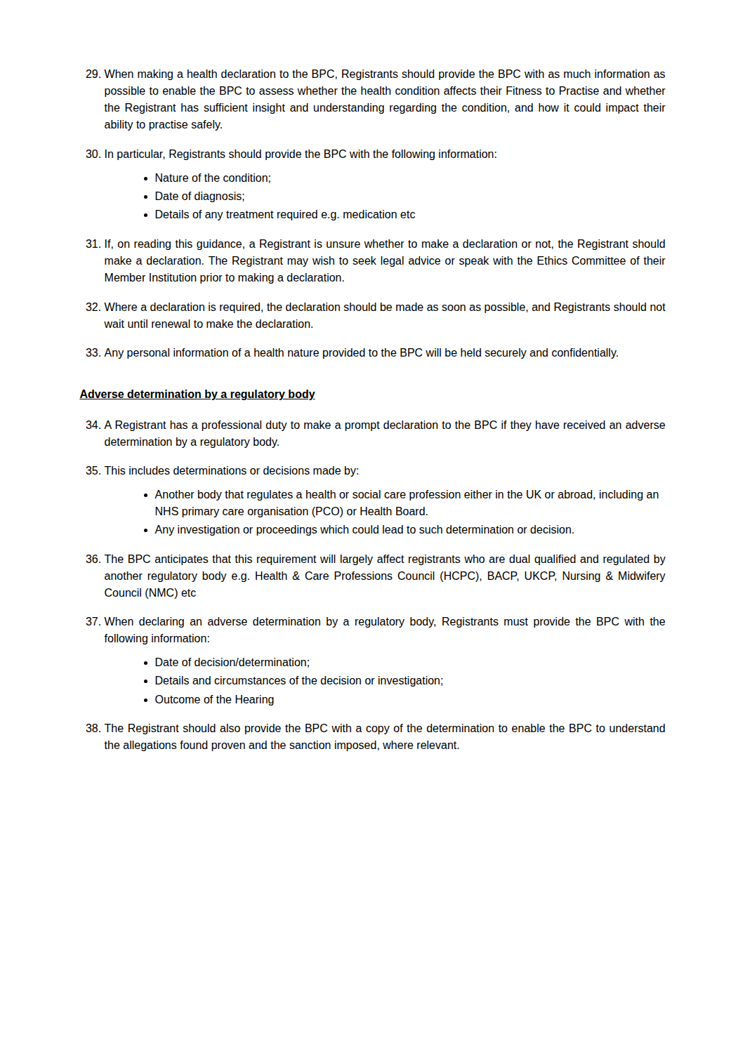When making a health declaration to the BPC, Registrants should provide the BPC with as much information as possible to enable the BPC to assess whether the health condition affects their Fitness to Practise and whether the Registrant has sufficient insight and understanding regarding the condition, and how it could impact their ability to practise safely.
In particular, Registrants should provide the BPC with the following information:
Nature of the condition;
Date of diagnosis;
Details of any treatment required e.g. medication etc
If, on reading this guidance, a Registrant is unsure whether to make a declaration or not, the Registrant should make a declaration. The Registrant may wish to seek legal advice or speak with the Ethics Committee of their Member Institution prior to making a declaration.
Where a declaration is required, the declaration should be made as soon as possible, and Registrants should not wait until renewal to make the declaration.
Any personal information of a health nature provided to the BPC will be held securely and confidentially.
Adverse determination by a regulatory body
A Registrant has a professional duty to make a prompt declaration to the BPC if they have received an adverse determination by a regulatory body.
This includes determinations or decisions made by:
Another body that regulates a health or social care profession either in the UK or abroad, including an NHS primary care organisation (PCO) or Health Board.
Any investigation or proceedings which could lead to such determination or decision.
The BPC anticipates that this requirement will largely affect registrants who are dual qualified and regulated by another regulatory body e.g. Health & Care Professions Council (HCPC), BACP, UKCP, Nursing & Midwifery Council (NMC) etc
When declaring an adverse determination by a regulatory body, Registrants must provide the BPC with the following information:
Date of decision/determination;
Details and circumstances of the decision or investigation;
Outcome of the Hearing
The Registrant should also provide the BPC with a copy of the determination to enable the BPC to understand the allegations found proven and the sanction imposed, where relevant.